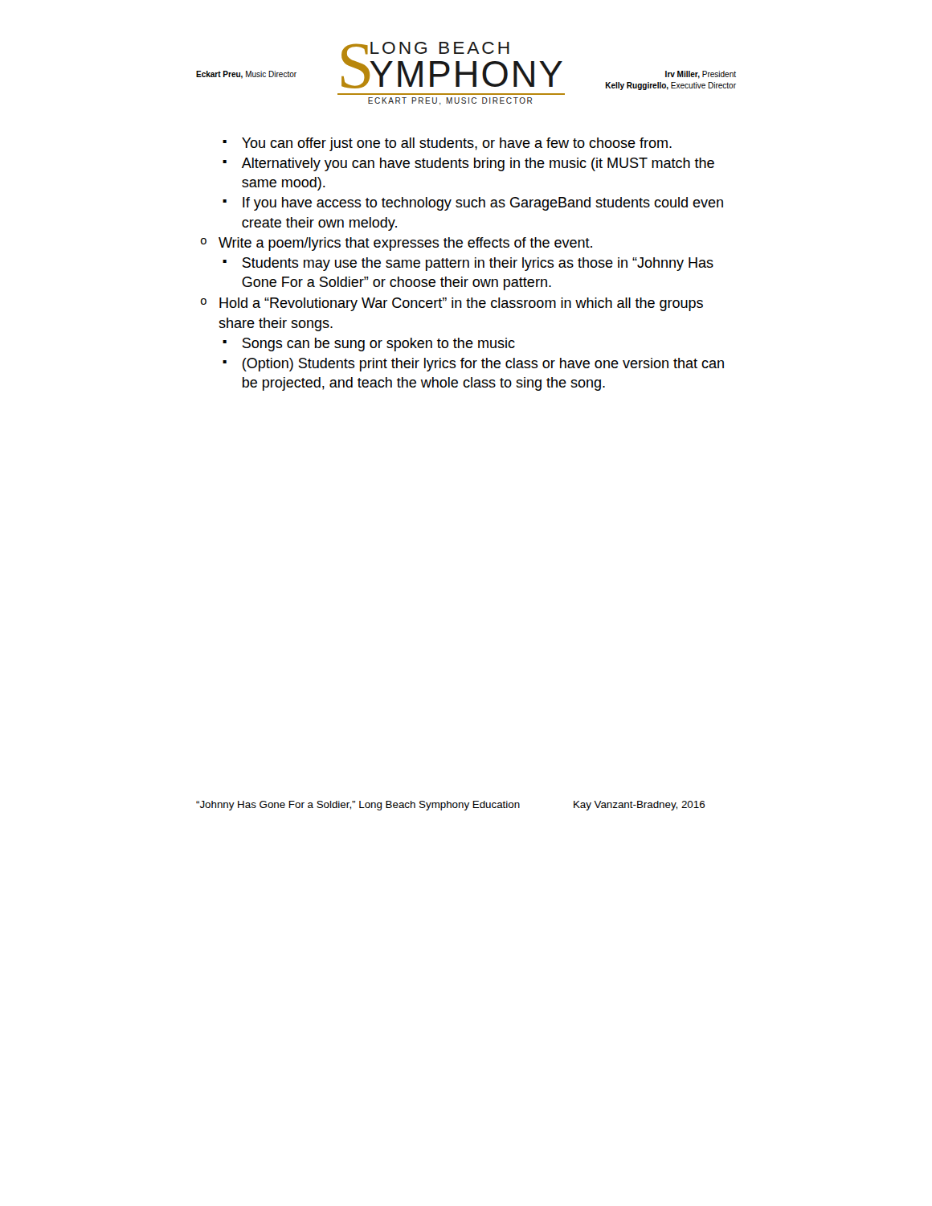Eckart Preu, Music Director
S LONG BEACH
YMPHONY
ECKART PREU, MUSIC DIRECTOR
Irv Miller, President
Kelly Ruggirello, Executive Director
You can offer just one to all students, or have a few to choose from.
Alternatively you can have students bring in the music (it MUST match the same mood).
If you have access to technology such as GarageBand students could even create their own melody.
Write a poem/lyrics that expresses the effects of the event.
Students may use the same pattern in their lyrics as those in “Johnny Has Gone For a Soldier” or choose their own pattern.
Hold a “Revolutionary War Concert” in the classroom in which all the groups share their songs.
Songs can be sung or spoken to the music
(Option) Students print their lyrics for the class or have one version that can be projected, and teach the whole class to sing the song.
“Johnny Has Gone For a Soldier,” Long Beach Symphony Education
Kay Vanzant-Bradney, 2016